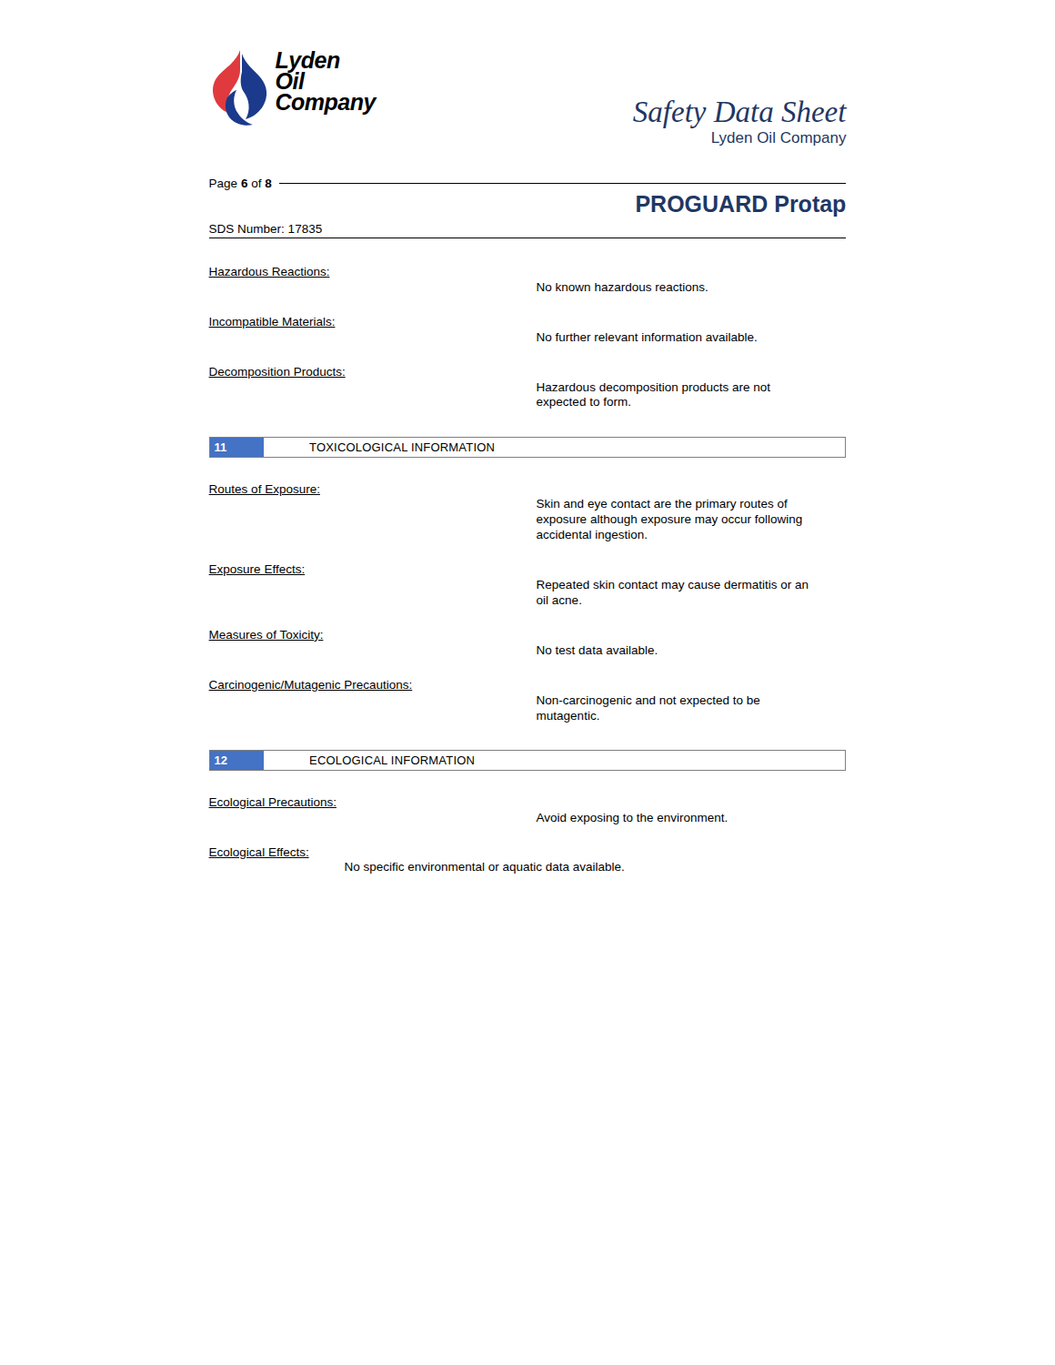Lyden
Oil
Company
Safety Data Sheet
Lyden Oil Company
Page 6 of 8
PROGUARD Protap
SDS Number: 17835
Hazardous Reactions:
No known hazardous reactions.
Incompatible Materials:
No further relevant information available.
Decomposition Products:
Hazardous decomposition products are not
expected to form.
11
TOXICOLOGICAL INFORMATION
Routes of Exposure:
Skin and eye contact are the primary routes of
exposure although exposure may occur following
accidental ingestion.
Exposure Effects:
Repeated skin contact may cause dermatitis or an
oil acne.
Measures of Toxicity:
No test data available.
Carcinogenic/Mutagenic Precautions:
Non-carcinogenic and not expected to be
mutagentic.
12
ECOLOGICAL INFORMATION
Ecological Precautions:
Avoid exposing to the environment.
Ecological Effects:
No specific environmental or aquatic data available.